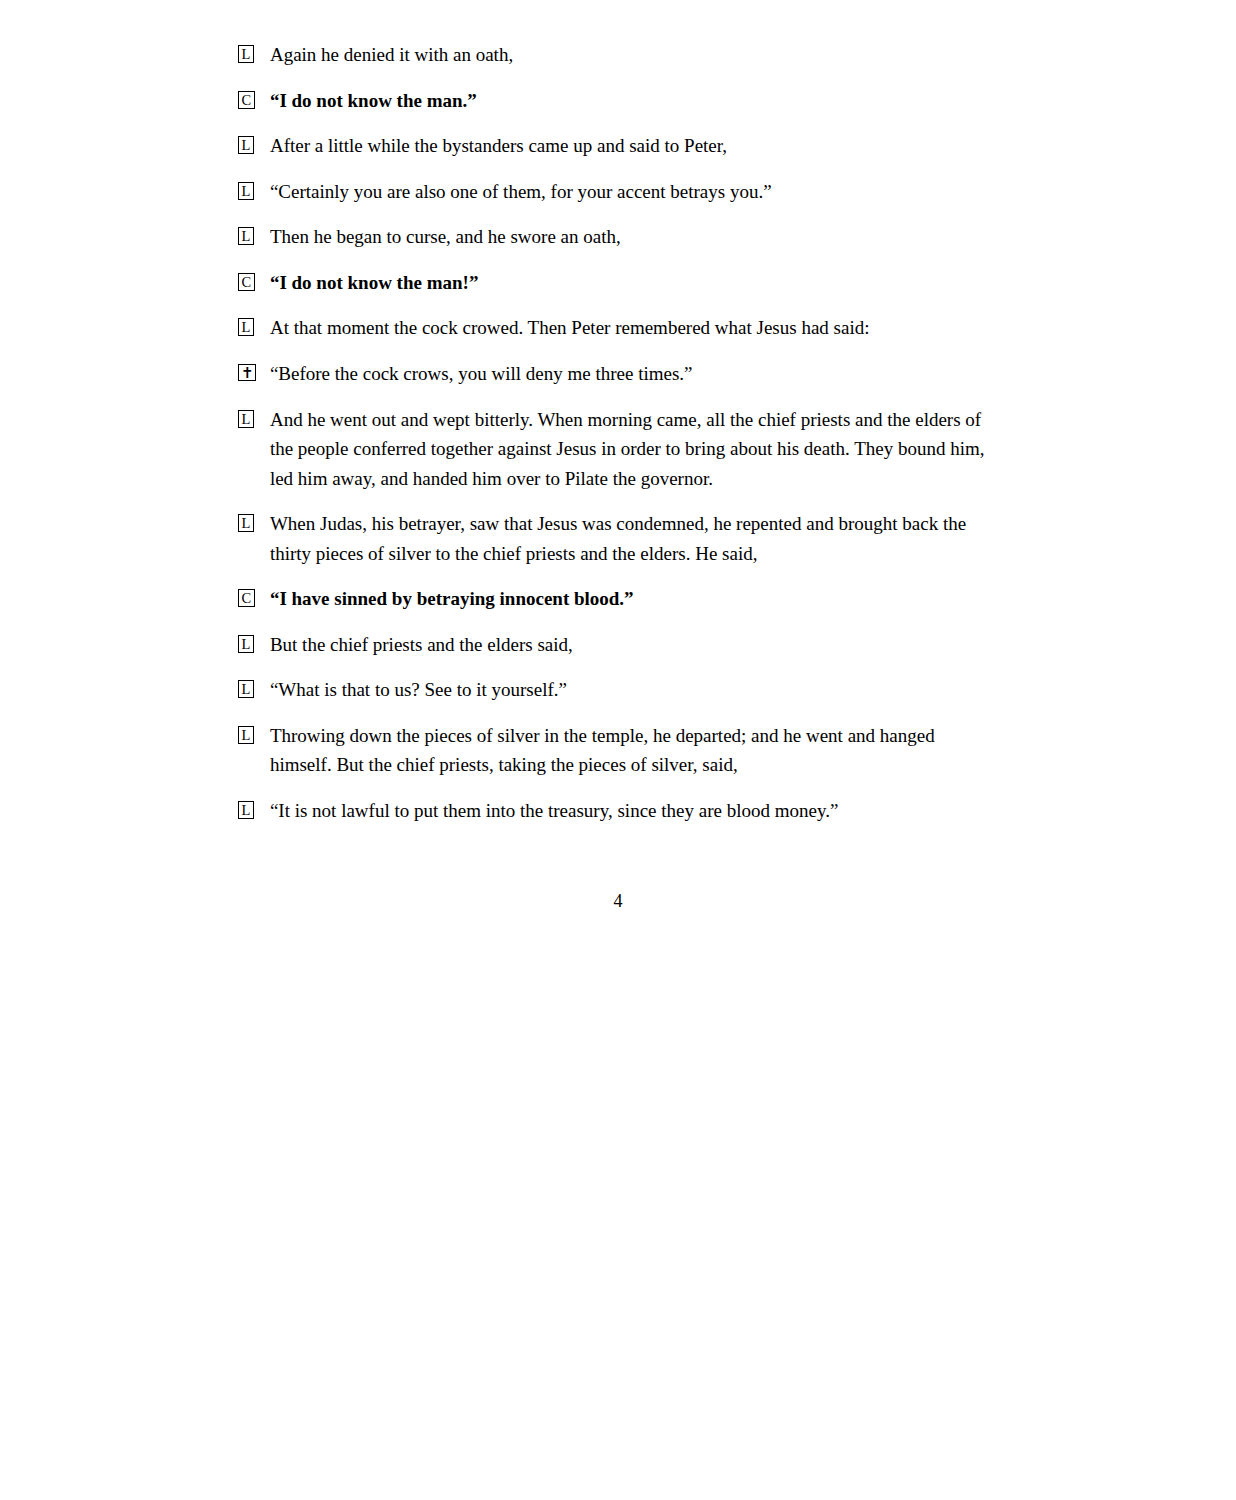L
Again he denied it with an oath,
C
“I do not know the man.”
L
After a little while the bystanders came up and said to Peter,
L
“Certainly you are also one of them, for your accent betrays you.”
L
Then he began to curse, and he swore an oath,
C
“I do not know the man!”
L
At that moment the cock crowed. Then Peter remembered what Jesus had said:
✝
“Before the cock crows, you will deny me three times.”
L
And he went out and wept bitterly. When morning came, all the chief priests and the elders of the people conferred together against Jesus in order to bring about his death. They bound him, led him away, and handed him over to Pilate the governor.
L
When Judas, his betrayer, saw that Jesus was condemned, he repented and brought back the thirty pieces of silver to the chief priests and the elders. He said,
C
“I have sinned by betraying innocent blood.”
L
But the chief priests and the elders said,
L
“What is that to us? See to it yourself.”
L
Throwing down the pieces of silver in the temple, he departed; and he went and hanged himself. But the chief priests, taking the pieces of silver, said,
L
“It is not lawful to put them into the treasury, since they are blood money.”
4